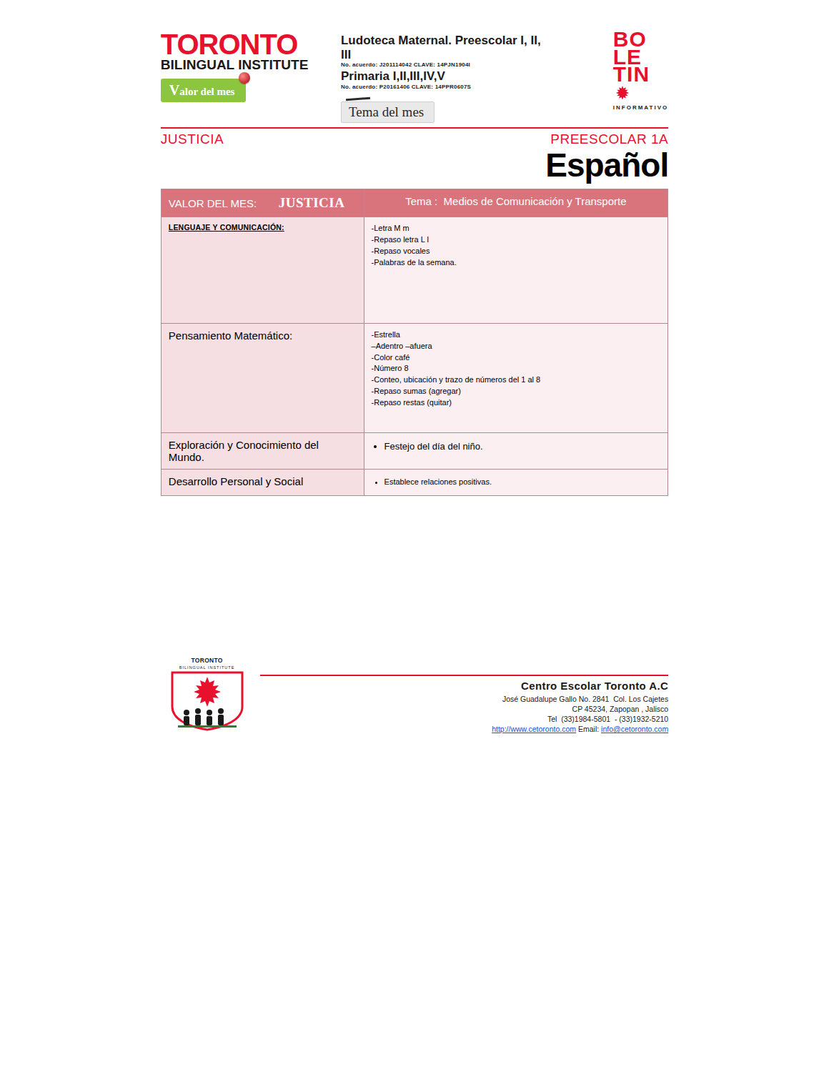TORONTO
BILINGUAL INSTITUTE
Valor del mes
Ludoteca Maternal. Preescolar I, II, III
No. acuerdo: J201114042 CLAVE: 14PJN1904I
Primaria I,II,III,IV,V
No. acuerdo: P20161406 CLAVE: 14PPR0607S
Tema del mes
BO LE TIN
INFORMATIVO
JUSTICIA
PREESCOLAR 1A
Español
| VALOR DEL MES: JUSTICIA | Tema : Medios de Comunicación y Transporte |
| LENGUAJE Y COMUNICACIÓN: | -Letra M m -Repaso letra L l -Repaso vocales -Palabras de la semana. |
| Pensamiento Matemático: | -Estrella –Adentro –afuera -Color café -Número 8 -Conteo, ubicación y trazo de números del 1 al 8 -Repaso sumas (agregar) -Repaso restas (quitar) |
| Exploración y Conocimiento del Mundo. | Festejo del día del niño. |
| Desarrollo Personal y Social | Establece relaciones positivas. |
TORONTO
BILINGUAL INSTITUTE
Centro Escolar Toronto A.C
José Guadalupe Gallo No. 2841 Col. Los Cajetes
CP 45234, Zapopan , Jalisco
Tel (33)1984-5801 - (33)1932-5210
http://www.cetoronto.com Email: info@cetoronto.com